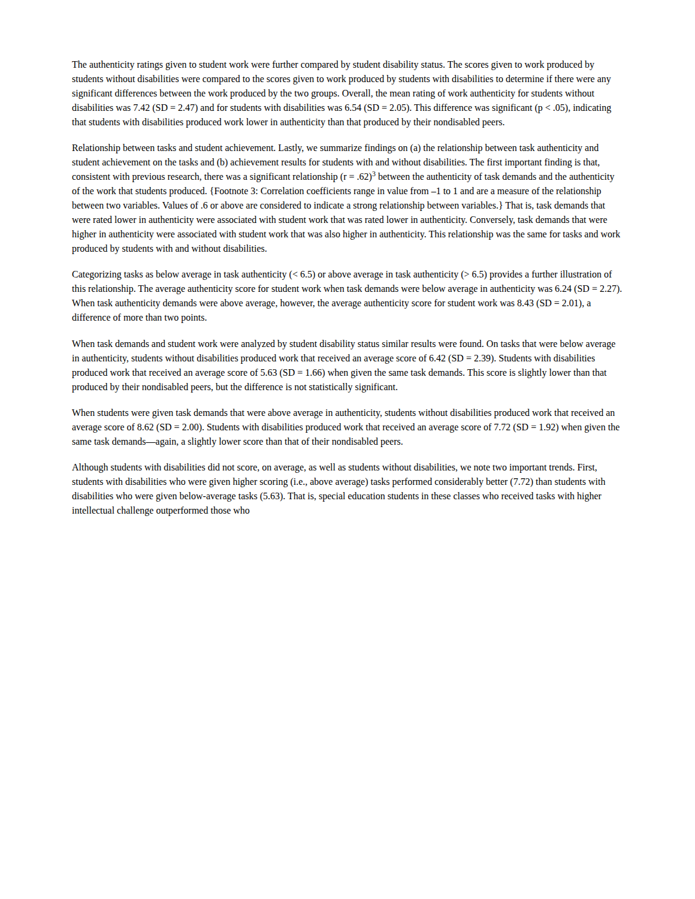The authenticity ratings given to student work were further compared by student disability status. The scores given to work produced by students without disabilities were compared to the scores given to work produced by students with disabilities to determine if there were any significant differences between the work produced by the two groups. Overall, the mean rating of work authenticity for students without disabilities was 7.42 (SD = 2.47) and for students with disabilities was 6.54 (SD = 2.05). This difference was significant (p < .05), indicating that students with disabilities produced work lower in authenticity than that produced by their nondisabled peers.
Relationship between tasks and student achievement. Lastly, we summarize findings on (a) the relationship between task authenticity and student achievement on the tasks and (b) achievement results for students with and without disabilities. The first important finding is that, consistent with previous research, there was a significant relationship (r = .62)3 between the authenticity of task demands and the authenticity of the work that students produced. {Footnote 3: Correlation coefficients range in value from –1 to 1 and are a measure of the relationship between two variables. Values of .6 or above are considered to indicate a strong relationship between variables.} That is, task demands that were rated lower in authenticity were associated with student work that was rated lower in authenticity. Conversely, task demands that were higher in authenticity were associated with student work that was also higher in authenticity. This relationship was the same for tasks and work produced by students with and without disabilities.
Categorizing tasks as below average in task authenticity (< 6.5) or above average in task authenticity (> 6.5) provides a further illustration of this relationship. The average authenticity score for student work when task demands were below average in authenticity was 6.24 (SD = 2.27). When task authenticity demands were above average, however, the average authenticity score for student work was 8.43 (SD = 2.01), a difference of more than two points.
When task demands and student work were analyzed by student disability status similar results were found. On tasks that were below average in authenticity, students without disabilities produced work that received an average score of 6.42 (SD = 2.39). Students with disabilities produced work that received an average score of 5.63 (SD = 1.66) when given the same task demands. This score is slightly lower than that produced by their nondisabled peers, but the difference is not statistically significant.
When students were given task demands that were above average in authenticity, students without disabilities produced work that received an average score of 8.62 (SD = 2.00). Students with disabilities produced work that received an average score of 7.72 (SD = 1.92) when given the same task demands—again, a slightly lower score than that of their nondisabled peers.
Although students with disabilities did not score, on average, as well as students without disabilities, we note two important trends. First, students with disabilities who were given higher scoring (i.e., above average) tasks performed considerably better (7.72) than students with disabilities who were given below-average tasks (5.63). That is, special education students in these classes who received tasks with higher intellectual challenge outperformed those who